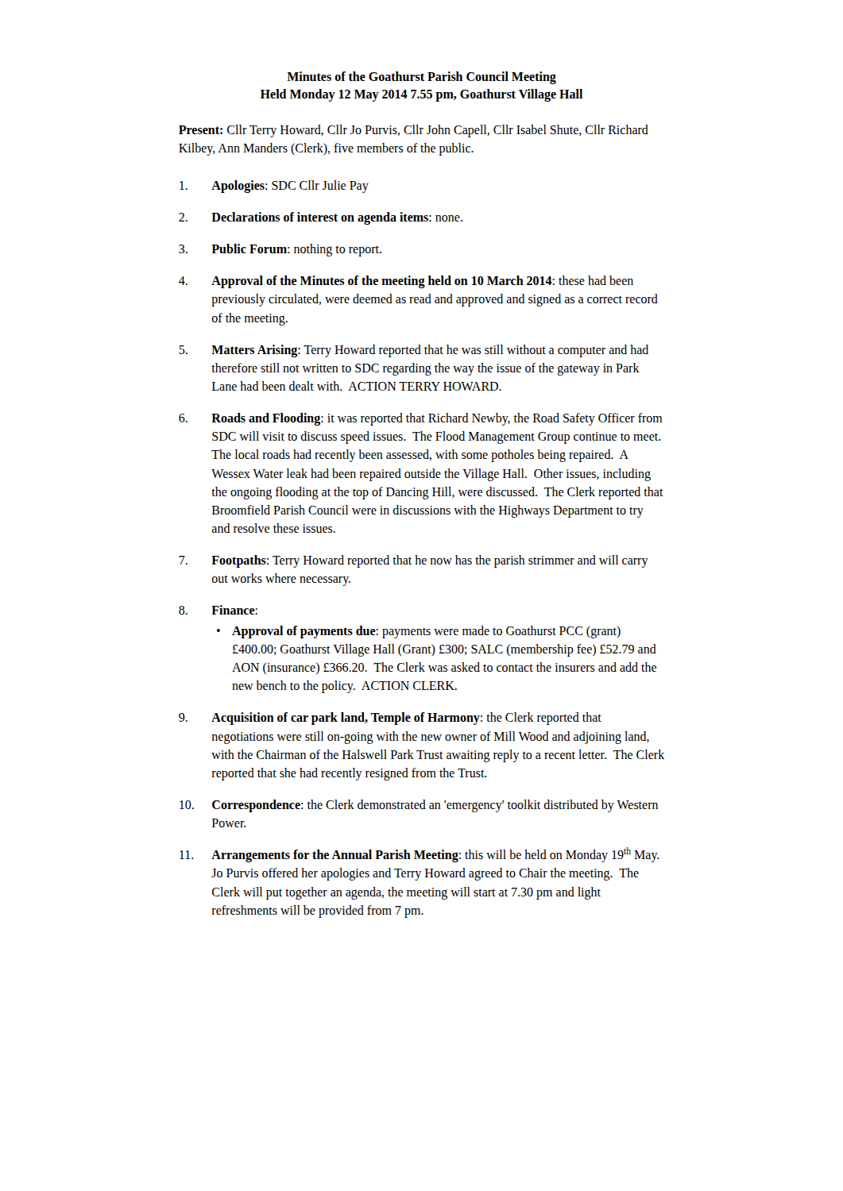Minutes of the Goathurst Parish Council Meeting
Held Monday 12 May 2014 7.55 pm, Goathurst Village Hall
Present: Cllr Terry Howard, Cllr Jo Purvis, Cllr John Capell, Cllr Isabel Shute, Cllr Richard Kilbey, Ann Manders (Clerk), five members of the public.
Apologies: SDC Cllr Julie Pay
Declarations of interest on agenda items: none.
Public Forum: nothing to report.
Approval of the Minutes of the meeting held on 10 March 2014: these had been previously circulated, were deemed as read and approved and signed as a correct record of the meeting.
Matters Arising: Terry Howard reported that he was still without a computer and had therefore still not written to SDC regarding the way the issue of the gateway in Park Lane had been dealt with. ACTION TERRY HOWARD.
Roads and Flooding: it was reported that Richard Newby, the Road Safety Officer from SDC will visit to discuss speed issues. The Flood Management Group continue to meet. The local roads had recently been assessed, with some potholes being repaired. A Wessex Water leak had been repaired outside the Village Hall. Other issues, including the ongoing flooding at the top of Dancing Hill, were discussed. The Clerk reported that Broomfield Parish Council were in discussions with the Highways Department to try and resolve these issues.
Footpaths: Terry Howard reported that he now has the parish strimmer and will carry out works where necessary.
Finance:
Approval of payments due: payments were made to Goathurst PCC (grant) £400.00; Goathurst Village Hall (Grant) £300; SALC (membership fee) £52.79 and AON (insurance) £366.20. The Clerk was asked to contact the insurers and add the new bench to the policy. ACTION CLERK.
Acquisition of car park land, Temple of Harmony: the Clerk reported that negotiations were still on-going with the new owner of Mill Wood and adjoining land, with the Chairman of the Halswell Park Trust awaiting reply to a recent letter. The Clerk reported that she had recently resigned from the Trust.
Correspondence: the Clerk demonstrated an 'emergency' toolkit distributed by Western Power.
Arrangements for the Annual Parish Meeting: this will be held on Monday 19th May. Jo Purvis offered her apologies and Terry Howard agreed to Chair the meeting. The Clerk will put together an agenda, the meeting will start at 7.30 pm and light refreshments will be provided from 7 pm.